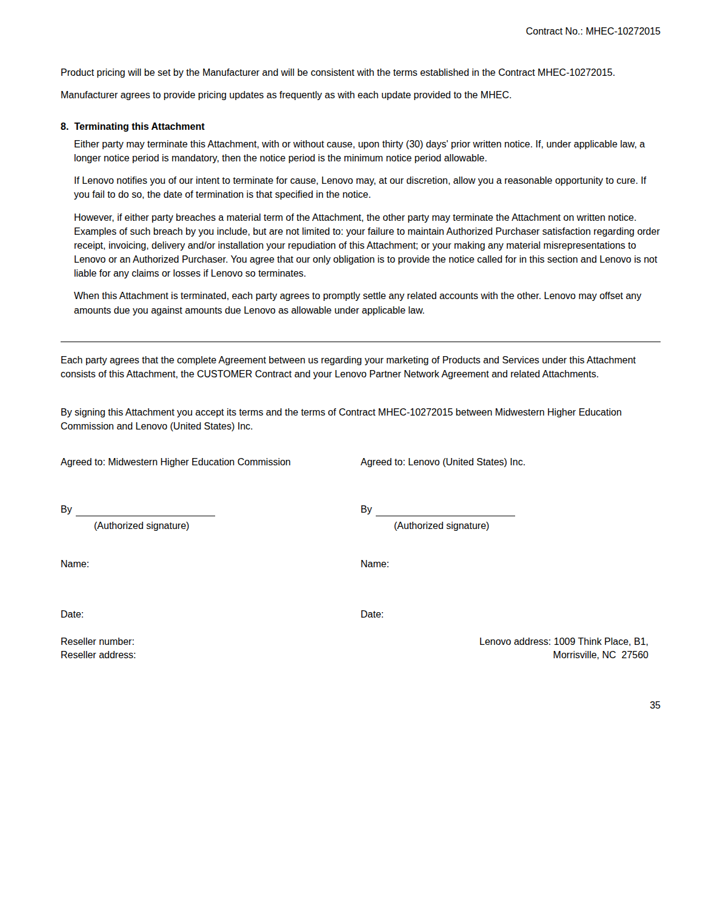Contract No.: MHEC-10272015
Product pricing will be set by the Manufacturer and will be consistent with the terms established in the Contract MHEC-10272015.
Manufacturer agrees to provide pricing updates as frequently as with each update provided to the MHEC.
8. Terminating this Attachment
Either party may terminate this Attachment, with or without cause, upon thirty (30) days' prior written notice. If, under applicable law, a longer notice period is mandatory, then the notice period is the minimum notice period allowable.
If Lenovo notifies you of our intent to terminate for cause, Lenovo may, at our discretion, allow you a reasonable opportunity to cure. If you fail to do so, the date of termination is that specified in the notice.
However, if either party breaches a material term of the Attachment, the other party may terminate the Attachment on written notice. Examples of such breach by you include, but are not limited to: your failure to maintain Authorized Purchaser satisfaction regarding order receipt, invoicing, delivery and/or installation your repudiation of this Attachment; or your making any material misrepresentations to Lenovo or an Authorized Purchaser. You agree that our only obligation is to provide the notice called for in this section and Lenovo is not liable for any claims or losses if Lenovo so terminates.
When this Attachment is terminated, each party agrees to promptly settle any related accounts with the other. Lenovo may offset any amounts due you against amounts due Lenovo as allowable under applicable law.
Each party agrees that the complete Agreement between us regarding your marketing of Products and Services under this Attachment consists of this Attachment, the CUSTOMER Contract and your Lenovo Partner Network Agreement and related Attachments.
By signing this Attachment you accept its terms and the terms of Contract MHEC-10272015 between Midwestern Higher Education Commission and Lenovo (United States) Inc.
| Agreed to: Midwestern Higher Education Commission By (Authorized signature) Name: Date: Reseller number: Reseller address: | Agreed to: Lenovo (United States) Inc. By (Authorized signature) Name: Date: Lenovo address: 1009 Think Place, B1, Morrisville, NC 27560 |
35